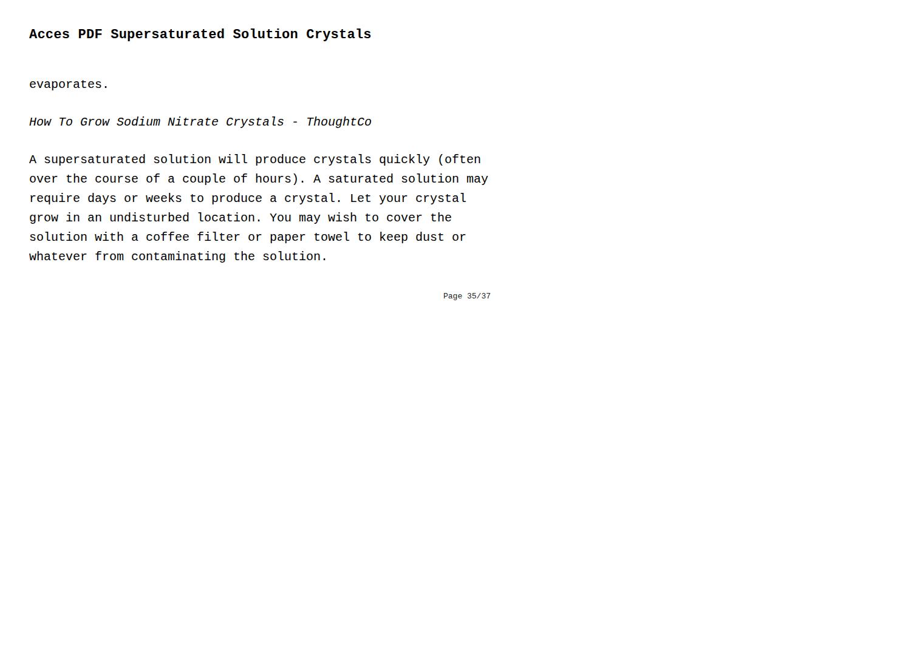Acces PDF Supersaturated Solution Crystals
evaporates.
How To Grow Sodium Nitrate Crystals - ThoughtCo
A supersaturated solution will produce crystals quickly (often over the course of a couple of hours). A saturated solution may require days or weeks to produce a crystal. Let your crystal grow in an undisturbed location. You may wish to cover the solution with a coffee filter or paper towel to keep dust or whatever from contaminating the solution.
Page 35/37